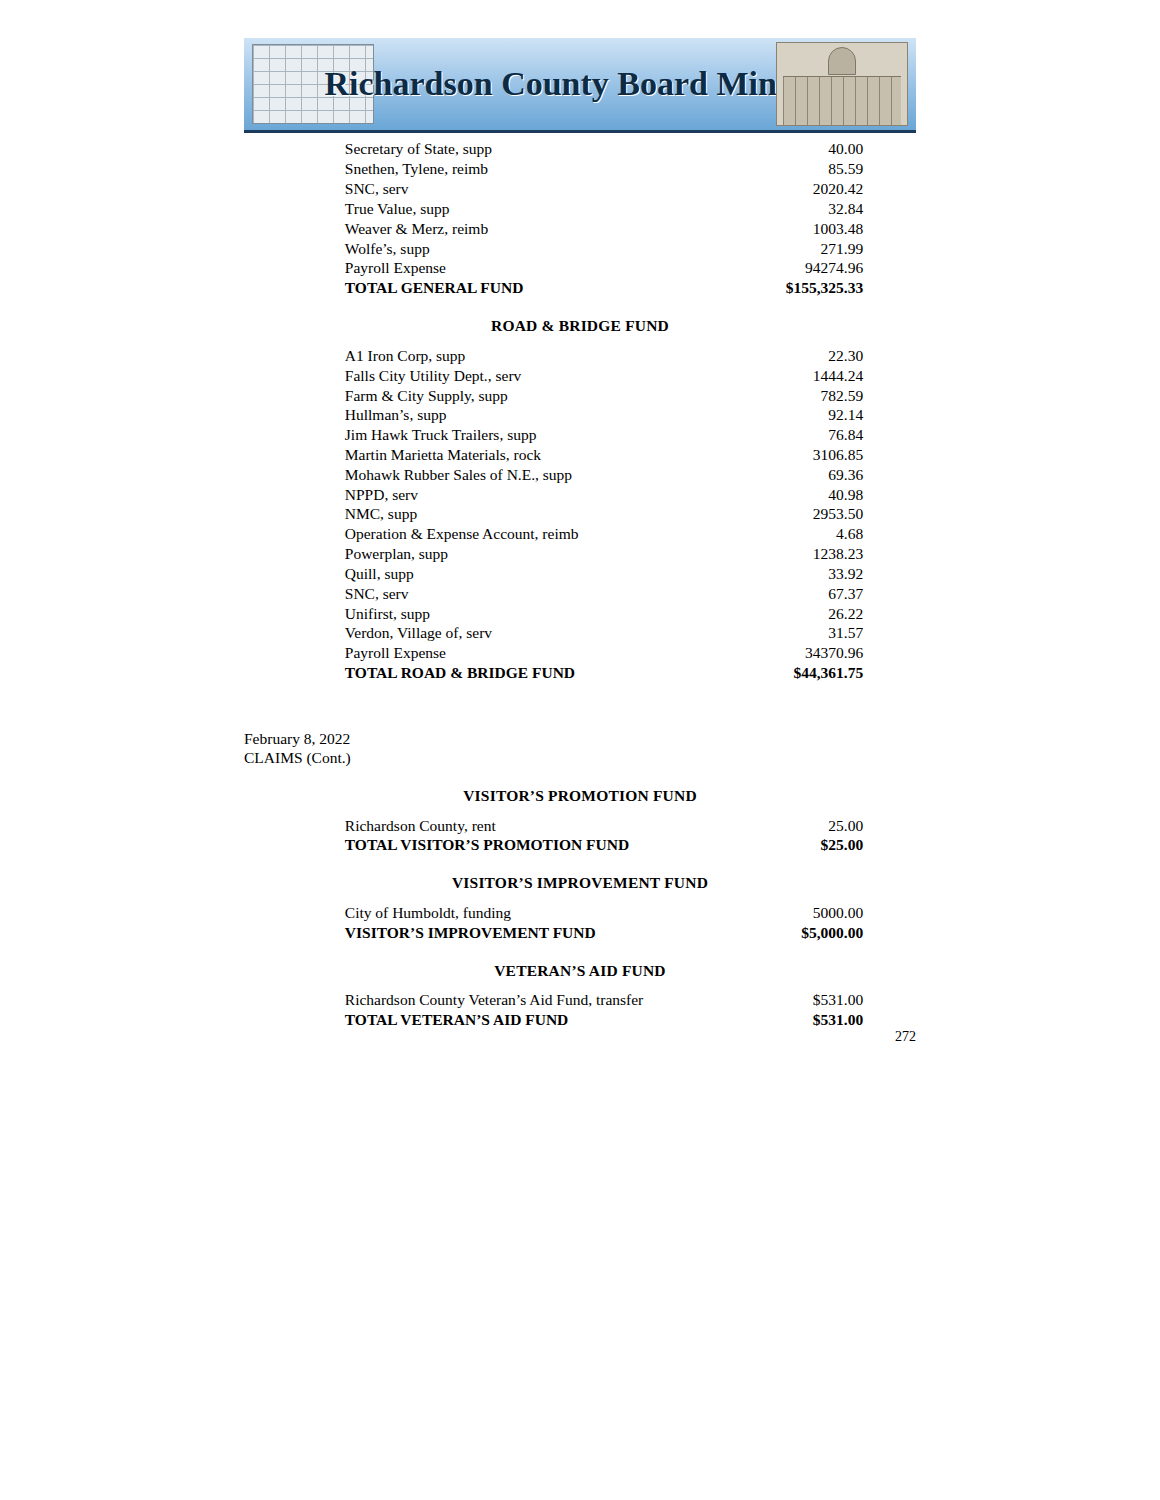Richardson County Board Minutes
| Secretary of State, supp | 40.00 |
| Snethen, Tylene, reimb | 85.59 |
| SNC, serv | 2020.42 |
| True Value, supp | 32.84 |
| Weaver & Merz, reimb | 1003.48 |
| Wolfe’s, supp | 271.99 |
| Payroll Expense | 94274.96 |
| TOTAL GENERAL FUND | $155,325.33 |
ROAD & BRIDGE FUND
| A1 Iron Corp, supp | 22.30 |
| Falls City Utility Dept., serv | 1444.24 |
| Farm & City Supply, supp | 782.59 |
| Hullman’s, supp | 92.14 |
| Jim Hawk Truck Trailers, supp | 76.84 |
| Martin Marietta Materials, rock | 3106.85 |
| Mohawk Rubber Sales of N.E., supp | 69.36 |
| NPPD, serv | 40.98 |
| NMC, supp | 2953.50 |
| Operation & Expense Account, reimb | 4.68 |
| Powerplan, supp | 1238.23 |
| Quill, supp | 33.92 |
| SNC, serv | 67.37 |
| Unifirst, supp | 26.22 |
| Verdon, Village of, serv | 31.57 |
| Payroll Expense | 34370.96 |
| TOTAL ROAD & BRIDGE FUND | $44,361.75 |
February 8, 2022
CLAIMS (Cont.)
VISITOR’S PROMOTION FUND
| Richardson County, rent | 25.00 |
| TOTAL VISITOR’S PROMOTION FUND | $25.00 |
VISITOR’S IMPROVEMENT FUND
| City of Humboldt, funding | 5000.00 |
| VISITOR’S IMPROVEMENT FUND | $5,000.00 |
VETERAN’S AID FUND
| Richardson County Veteran’s Aid Fund, transfer | $531.00 |
| TOTAL VETERAN’S AID FUND | $531.00 |
272